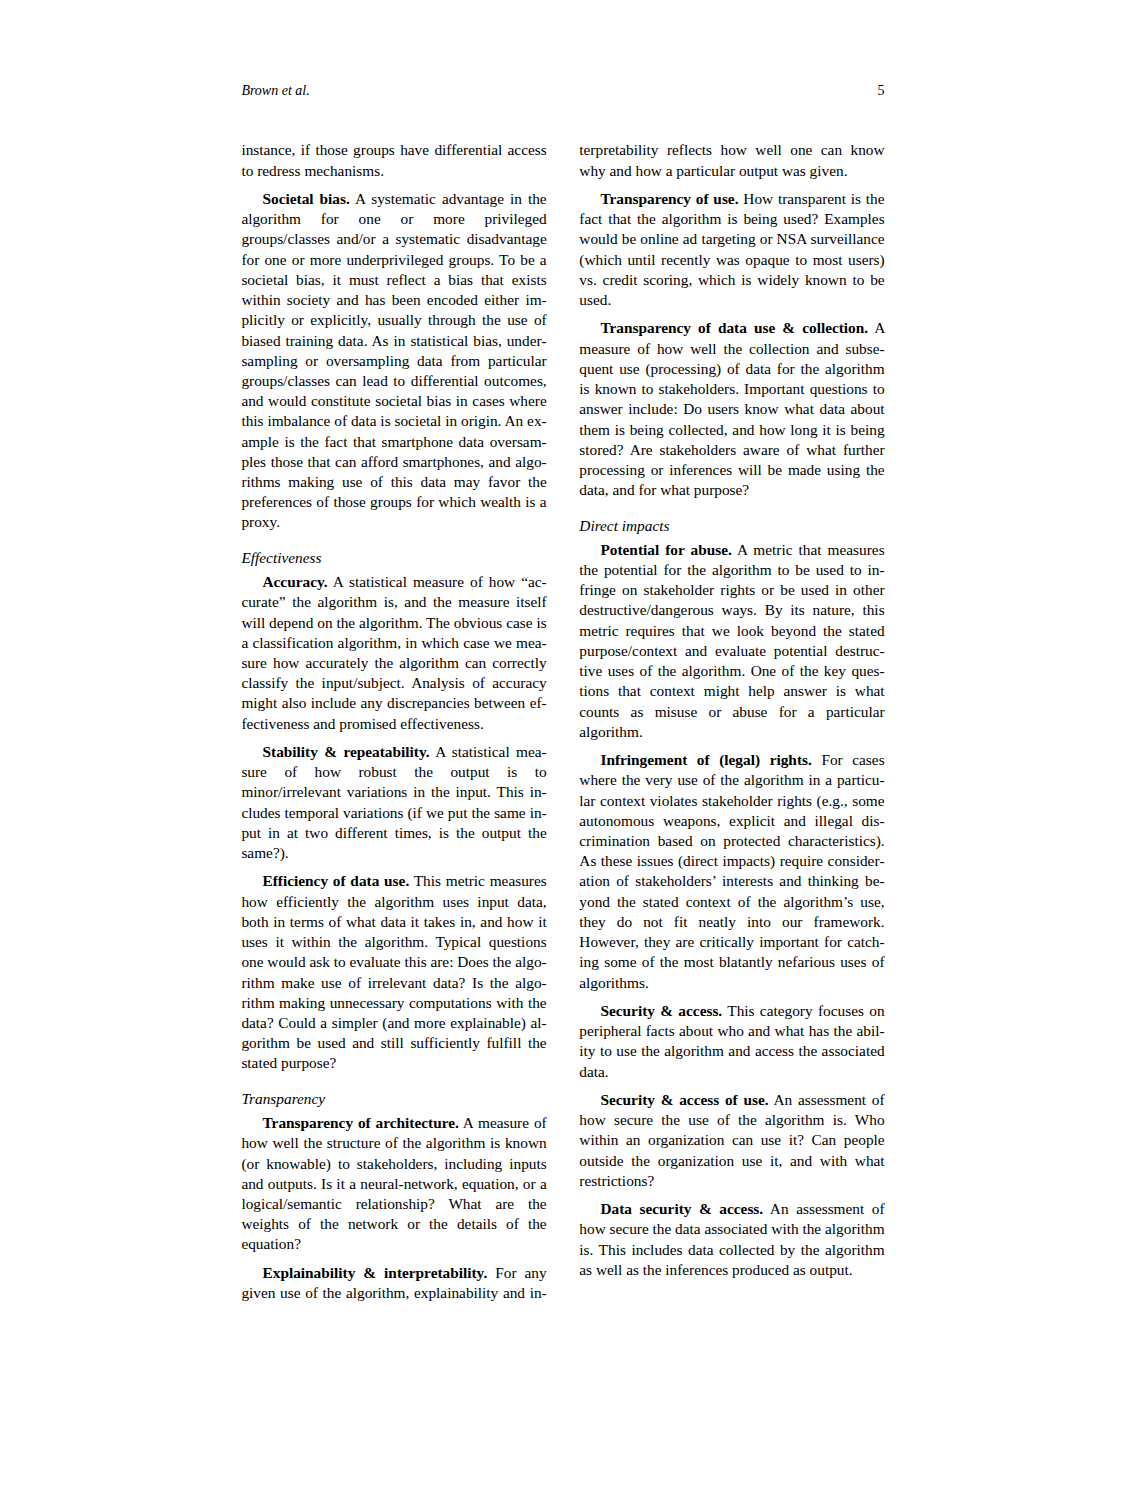Brown et al. 5
instance, if those groups have differential access to redress mechanisms.
Societal bias. A systematic advantage in the algorithm for one or more privileged groups/classes and/or a systematic disadvantage for one or more underprivileged groups. To be a societal bias, it must reflect a bias that exists within society and has been encoded either implicitly or explicitly, usually through the use of biased training data. As in statistical bias, undersampling or oversampling data from particular groups/classes can lead to differential outcomes, and would constitute societal bias in cases where this imbalance of data is societal in origin. An example is the fact that smartphone data oversamples those that can afford smartphones, and algorithms making use of this data may favor the preferences of those groups for which wealth is a proxy.
Effectiveness
Accuracy. A statistical measure of how “accurate” the algorithm is, and the measure itself will depend on the algorithm. The obvious case is a classification algorithm, in which case we measure how accurately the algorithm can correctly classify the input/subject. Analysis of accuracy might also include any discrepancies between effectiveness and promised effectiveness.
Stability & repeatability. A statistical measure of how robust the output is to minor/irrelevant variations in the input. This includes temporal variations (if we put the same input in at two different times, is the output the same?).
Efficiency of data use. This metric measures how efficiently the algorithm uses input data, both in terms of what data it takes in, and how it uses it within the algorithm. Typical questions one would ask to evaluate this are: Does the algorithm make use of irrelevant data? Is the algorithm making unnecessary computations with the data? Could a simpler (and more explainable) algorithm be used and still sufficiently fulfill the stated purpose?
Transparency
Transparency of architecture. A measure of how well the structure of the algorithm is known (or knowable) to stakeholders, including inputs and outputs. Is it a neural-network, equation, or a logical/semantic relationship? What are the weights of the network or the details of the equation?
Explainability & interpretability. For any given use of the algorithm, explainability and interpretability reflects how well one can know why and how a particular output was given.
Transparency of use. How transparent is the fact that the algorithm is being used? Examples would be online ad targeting or NSA surveillance (which until recently was opaque to most users) vs. credit scoring, which is widely known to be used.
Transparency of data use & collection. A measure of how well the collection and subsequent use (processing) of data for the algorithm is known to stakeholders. Important questions to answer include: Do users know what data about them is being collected, and how long it is being stored? Are stakeholders aware of what further processing or inferences will be made using the data, and for what purpose?
Direct impacts
Potential for abuse. A metric that measures the potential for the algorithm to be used to infringe on stakeholder rights or be used in other destructive/dangerous ways. By its nature, this metric requires that we look beyond the stated purpose/context and evaluate potential destructive uses of the algorithm. One of the key questions that context might help answer is what counts as misuse or abuse for a particular algorithm.
Infringement of (legal) rights. For cases where the very use of the algorithm in a particular context violates stakeholder rights (e.g., some autonomous weapons, explicit and illegal discrimination based on protected characteristics). As these issues (direct impacts) require consideration of stakeholders’ interests and thinking beyond the stated context of the algorithm’s use, they do not fit neatly into our framework. However, they are critically important for catching some of the most blatantly nefarious uses of algorithms.
Security & access. This category focuses on peripheral facts about who and what has the ability to use the algorithm and access the associated data.
Security & access of use. An assessment of how secure the use of the algorithm is. Who within an organization can use it? Can people outside the organization use it, and with what restrictions?
Data security & access. An assessment of how secure the data associated with the algorithm is. This includes data collected by the algorithm as well as the inferences produced as output.